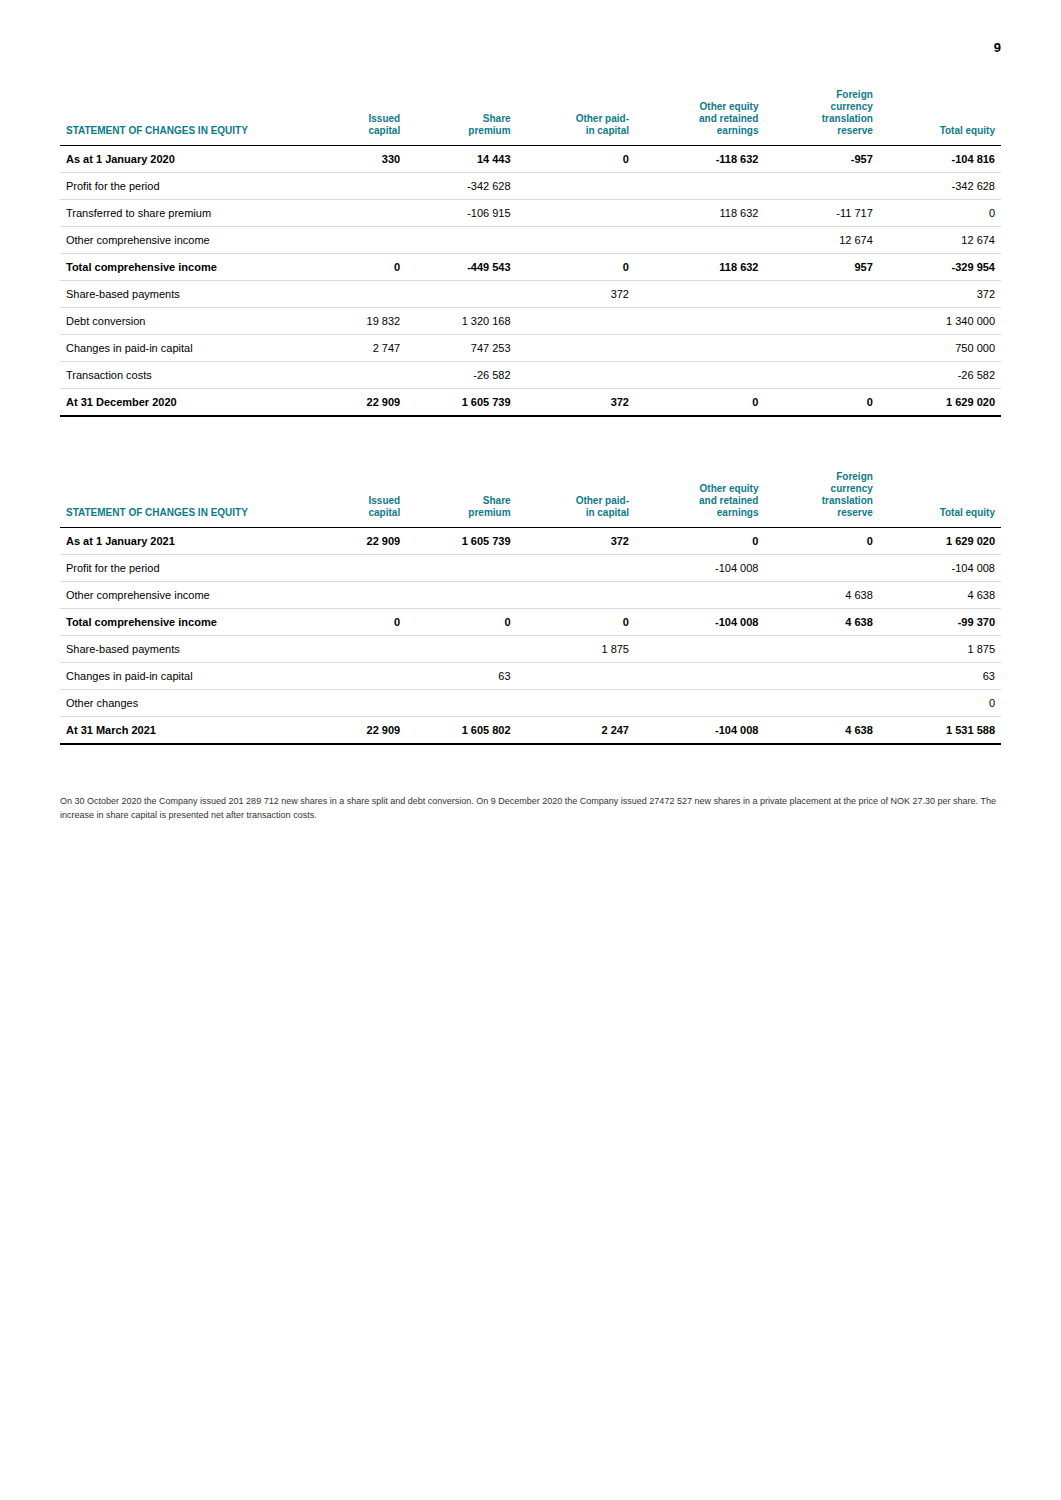9
| Statement of changes in equity | Issued capital | Share premium | Other paid- in capital | Other equity and retained earnings | Foreign currency translation reserve | Total equity |
| --- | --- | --- | --- | --- | --- | --- |
| As at 1 January 2020 | 330 | 14 443 | 0 | -118 632 | -957 | -104 816 |
| Profit for the period | | -342 628 | | | | -342 628 |
| Transferred to share premium | | -106 915 | | 118 632 | -11 717 | 0 |
| Other comprehensive income | | | | | 12 674 | 12 674 |
| Total comprehensive income | 0 | -449 543 | 0 | 118 632 | 957 | -329 954 |
| Share-based payments | | | 372 | | | 372 |
| Debt conversion | 19 832 | 1 320 168 | | | | 1 340 000 |
| Changes in paid-in capital | 2 747 | 747 253 | | | | 750 000 |
| Transaction costs | | -26 582 | | | | -26 582 |
| At 31 December 2020 | 22 909 | 1 605 739 | 372 | 0 | 0 | 1 629 020 |
| Statement of changes in equity | Issued capital | Share premium | Other paid- in capital | Other equity and retained earnings | Foreign currency translation reserve | Total equity |
| --- | --- | --- | --- | --- | --- | --- |
| As at 1 January 2021 | 22 909 | 1 605 739 | 372 | 0 | 0 | 1 629 020 |
| Profit for the period | | | | -104 008 | | -104 008 |
| Other comprehensive income | | | | | 4 638 | 4 638 |
| Total comprehensive income | 0 | 0 | 0 | -104 008 | 4 638 | -99 370 |
| Share-based payments | | | 1 875 | | | 1 875 |
| Changes in paid-in capital | | 63 | | | | 63 |
| Other changes | | | | | | 0 |
| At 31 March 2021 | 22 909 | 1 605 802 | 2 247 | -104 008 | 4 638 | 1 531 588 |
On 30 October 2020 the Company issued 201 289 712 new shares in a share split and debt conversion. On 9 December 2020 the Company issued 27472 527 new shares in a private placement at the price of NOK 27.30 per share. The increase in share capital is presented net after transaction costs.